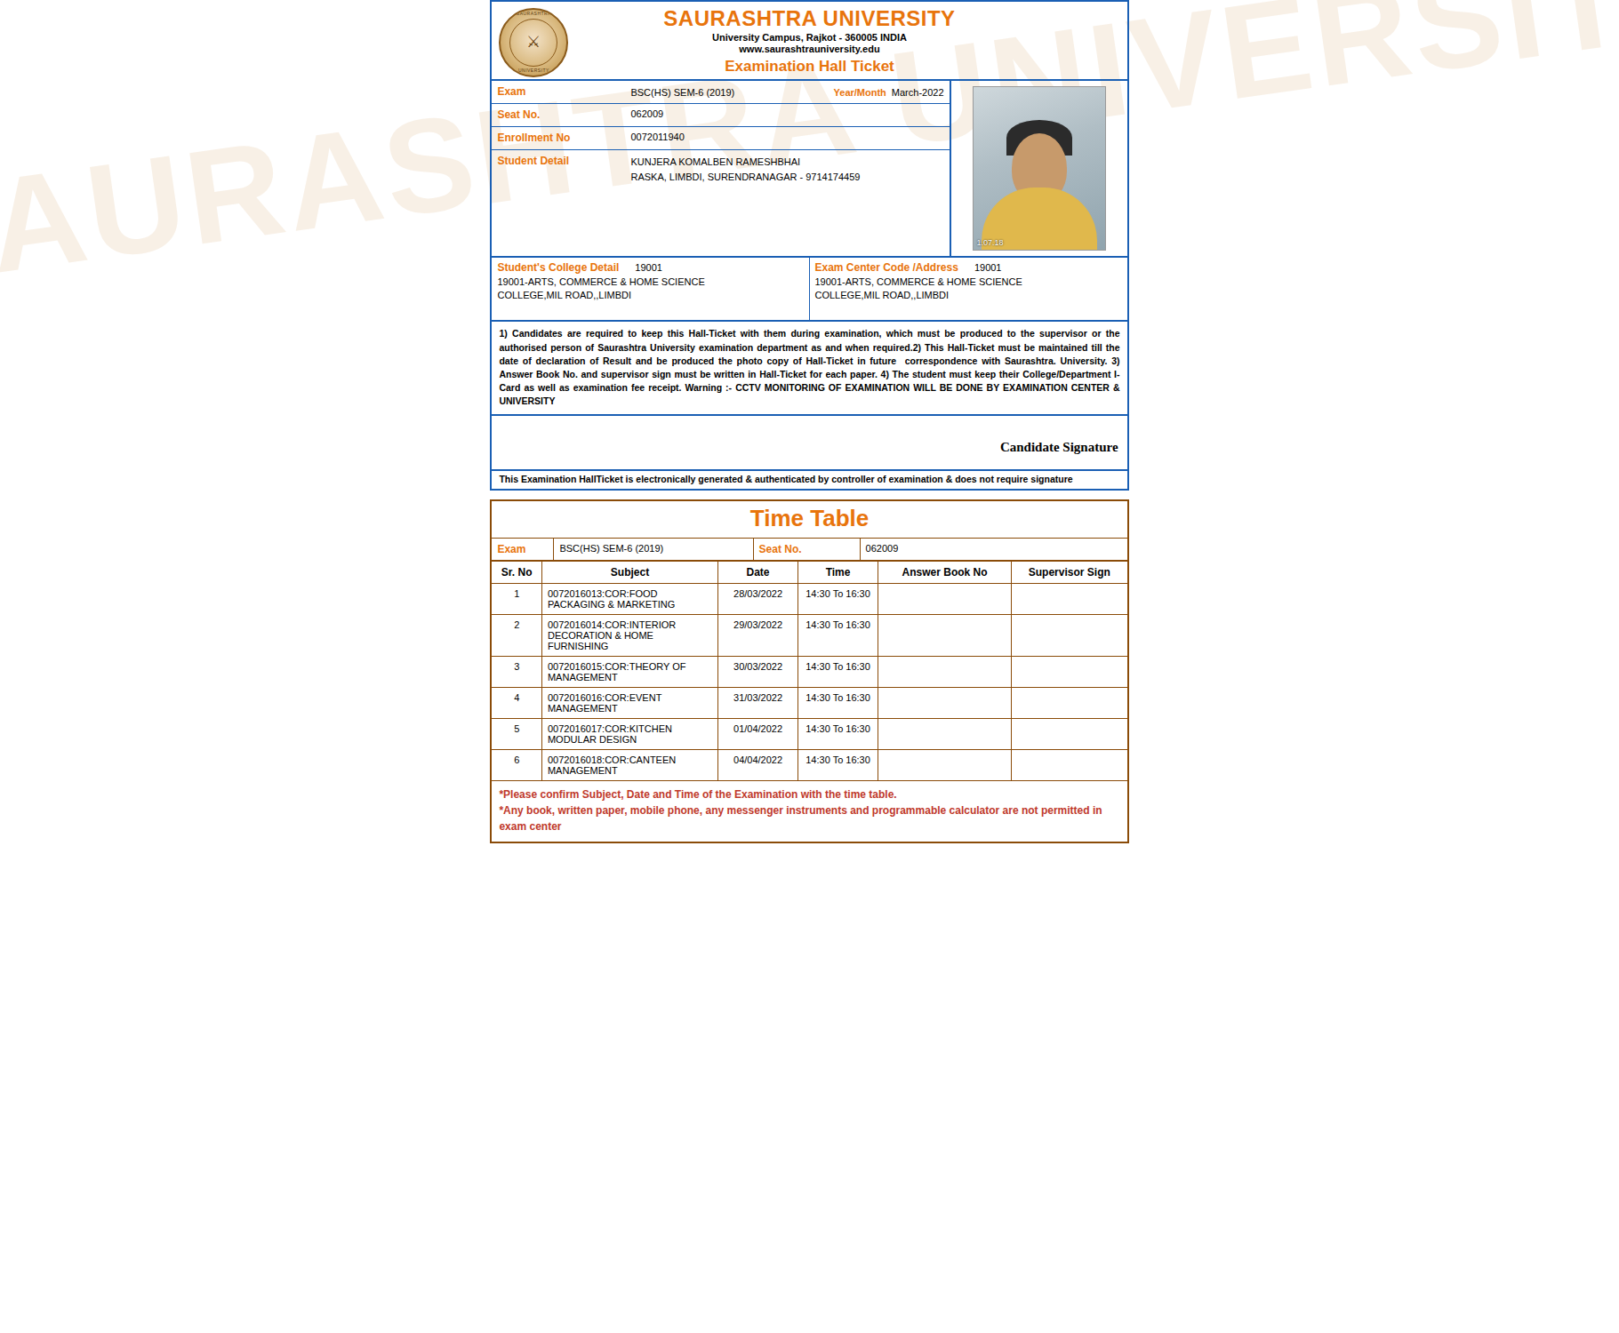SAURASHTRA UNIVERSITY
SAURASHTRA
⚔
UNIVERSITY
SAURASHTRA UNIVERSITY
University Campus, Rajkot - 360005 INDIA
www.saurashtrauniversity.edu
Examination Hall Ticket
Exam
BSC(HS) SEM-6 (2019) Year/Month March-2022
Seat No.
062009
Enrollment No
0072011940
Student Detail
KUNJERA KOMALBEN RAMESHBHAI
RASKA, LIMBDI, SURENDRANAGAR - 9714174459
1.07.18
Student's College Detail 19001
19001-ARTS, COMMERCE & HOME SCIENCE
COLLEGE,MIL ROAD,,LIMBDI
Exam Center Code /Address 19001
19001-ARTS, COMMERCE & HOME SCIENCE
COLLEGE,MIL ROAD,,LIMBDI
1) Candidates are required to keep this Hall-Ticket with them during examination, which must be produced to the supervisor or the authorised person of Saurashtra University examination department as and when required.2) This Hall-Ticket must be maintained till the date of declaration of Result and be produced the photo copy of Hall-Ticket in future correspondence with Saurashtra. University. 3) Answer Book No. and supervisor sign must be written in Hall-Ticket for each paper. 4) The student must keep their College/Department I-Card as well as examination fee receipt. Warning :- CCTV MONITORING OF EXAMINATION WILL BE DONE BY EXAMINATION CENTER & UNIVERSITY
Candidate Signature
This Examination HallTicket is electronically generated & authenticated by controller of examination & does not require signature
Time Table
Exam
BSC(HS) SEM-6 (2019)
Seat No.
062009
| Sr. No | Subject | Date | Time | Answer Book No | Supervisor Sign |
| --- | --- | --- | --- | --- | --- |
| 1 | 0072016013:COR:FOOD PACKAGING & MARKETING | 28/03/2022 | 14:30 To 16:30 | | |
| 2 | 0072016014:COR:INTERIOR DECORATION & HOME FURNISHING | 29/03/2022 | 14:30 To 16:30 | | |
| 3 | 0072016015:COR:THEORY OF MANAGEMENT | 30/03/2022 | 14:30 To 16:30 | | |
| 4 | 0072016016:COR:EVENT MANAGEMENT | 31/03/2022 | 14:30 To 16:30 | | |
| 5 | 0072016017:COR:KITCHEN MODULAR DESIGN | 01/04/2022 | 14:30 To 16:30 | | |
| 6 | 0072016018:COR:CANTEEN MANAGEMENT | 04/04/2022 | 14:30 To 16:30 | | |
*Please confirm Subject, Date and Time of the Examination with the time table. *Any book, written paper, mobile phone, any messenger instruments and programmable calculator are not permitted in exam center